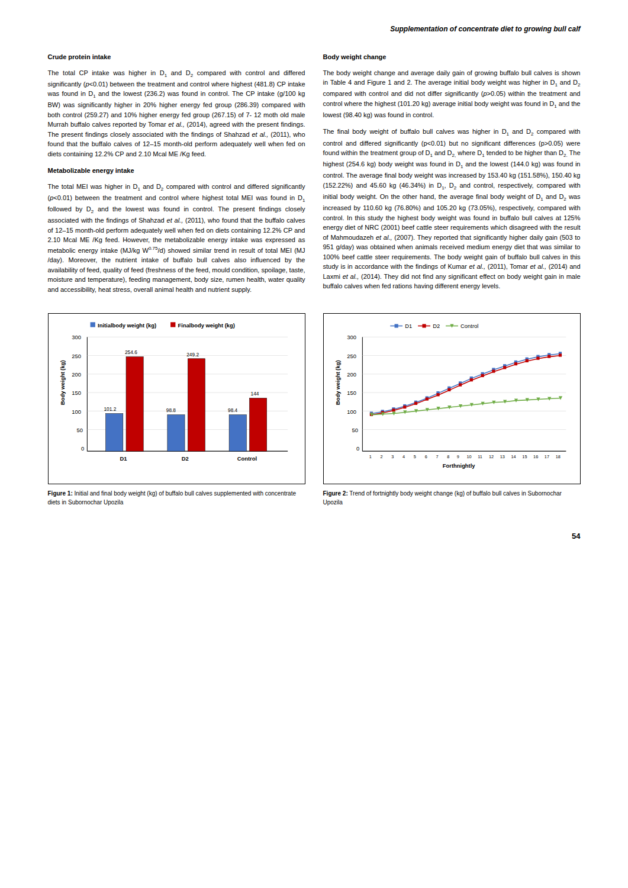Supplementation of concentrate diet to growing bull calf
Crude protein intake
The total CP intake was higher in D1 and D2 compared with control and differed significantly (p<0.01) between the treatment and control where highest (481.8) CP intake was found in D1 and the lowest (236.2) was found in control. The CP intake (g/100 kg BW) was significantly higher in 20% higher energy fed group (286.39) compared with both control (259.27) and 10% higher energy fed group (267.15) of 7- 12 moth old male Murrah buffalo calves reported by Tomar et al., (2014), agreed with the present findings. The present findings closely associated with the findings of Shahzad et al., (2011), who found that the buffalo calves of 12–15 month-old perform adequately well when fed on diets containing 12.2% CP and 2.10 Mcal ME /Kg feed.
Metabolizable energy intake
The total MEI was higher in D1 and D2 compared with control and differed significantly (p<0.01) between the treatment and control where highest total MEI was found in D1 followed by D2 and the lowest was found in control. The present findings closely associated with the findings of Shahzad et al., (2011), who found that the buffalo calves of 12–15 month-old perform adequately well when fed on diets containing 12.2% CP and 2.10 Mcal ME /Kg feed. However, the metabolizable energy intake was expressed as metabolic energy intake (MJ/kg W0.75/d) showed similar trend in result of total MEI (MJ /day). Moreover, the nutrient intake of buffalo bull calves also influenced by the availability of feed, quality of feed (freshness of the feed, mould condition, spoilage, taste, moisture and temperature), feeding management, body size, rumen health, water quality and accessibility, heat stress, overall animal health and nutrient supply.
Body weight change
The body weight change and average daily gain of growing buffalo bull calves is shown in Table 4 and Figure 1 and 2. The average initial body weight was higher in D1 and D2 compared with control and did not differ significantly (p>0.05) within the treatment and control where the highest (101.20 kg) average initial body weight was found in D1 and the lowest (98.40 kg) was found in control.
The final body weight of buffalo bull calves was higher in D1 and D2 compared with control and differed significantly (p<0.01) but no significant differences (p>0.05) were found within the treatment group of D1 and D2, where D1 tended to be higher than D2. The highest (254.6 kg) body weight was found in D1 and the lowest (144.0 kg) was found in control. The average final body weight was increased by 153.40 kg (151.58%), 150.40 kg (152.22%) and 45.60 kg (46.34%) in D1, D2 and control, respectively, compared with initial body weight. On the other hand, the average final body weight of D1 and D2 was increased by 110.60 kg (76.80%) and 105.20 kg (73.05%), respectively, compared with control. In this study the highest body weight was found in buffalo bull calves at 125% energy diet of NRC (2001) beef cattle steer requirements which disagreed with the result of Mahmoudazeh et al., (2007). They reported that significantly higher daily gain (503 to 951 g/day) was obtained when animals received medium energy diet that was similar to 100% beef cattle steer requirements. The body weight gain of buffalo bull calves in this study is in accordance with the findings of Kumar et al., (2011), Tomar et al., (2014) and Laxmi et al., (2014). They did not find any significant effect on body weight gain in male buffalo calves when fed rations having different energy levels.
Initialbody weight (kg) Finalbody weight (kg) 300 250 200 150 100 50 0 Body weight (kg) 101.2 254.6 98.8 249.2 98.4 144 D1 D2 Control
Figure 1: Initial and final body weight (kg) of buffalo bull calves supplemented with concentrate diets in Subornochar Upozila
D1 D2 Control 300 250 200 150 100 50 0 Body weight (kg) 1 2 3 4 5 6 7 8 9 10 11 12 13 14 15 16 17 18 Forthnightly
Figure 2: Trend of fortnightly body weight change (kg) of buffalo bull calves in Subornochar Upozila
54